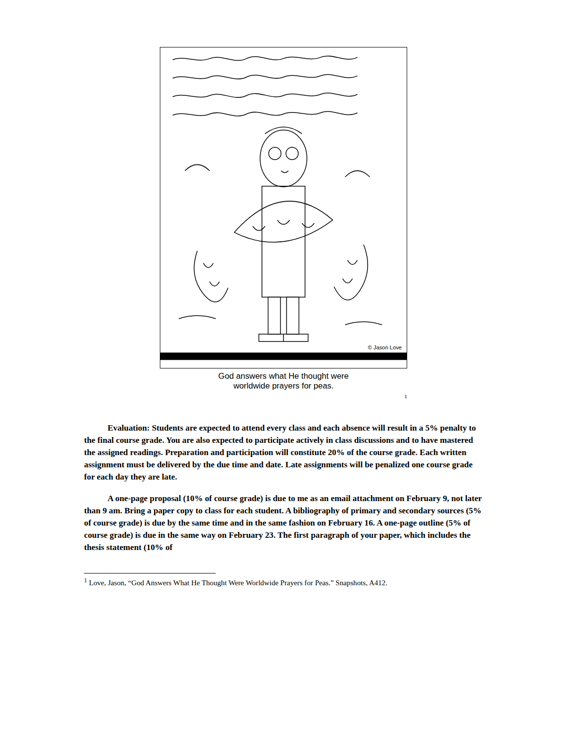God answers what He thought were
worldwide prayers for peas.
1
Evaluation: Students are expected to attend every class and each absence will result in a 5% penalty to the final course grade. You are also expected to participate actively in class discussions and to have mastered the assigned readings. Preparation and participation will constitute 20% of the course grade. Each written assignment must be delivered by the due time and date. Late assignments will be penalized one course grade for each day they are late.
A one-page proposal (10% of course grade) is due to me as an email attachment on February 9, not later than 9 am. Bring a paper copy to class for each student. A bibliography of primary and secondary sources (5% of course grade) is due by the same time and in the same fashion on February 16. A one-page outline (5% of course grade) is due in the same way on February 23. The first paragraph of your paper, which includes the thesis statement (10% of
1 Love, Jason, “God Answers What He Thought Were Worldwide Prayers for Peas.” Snapshots, A412.